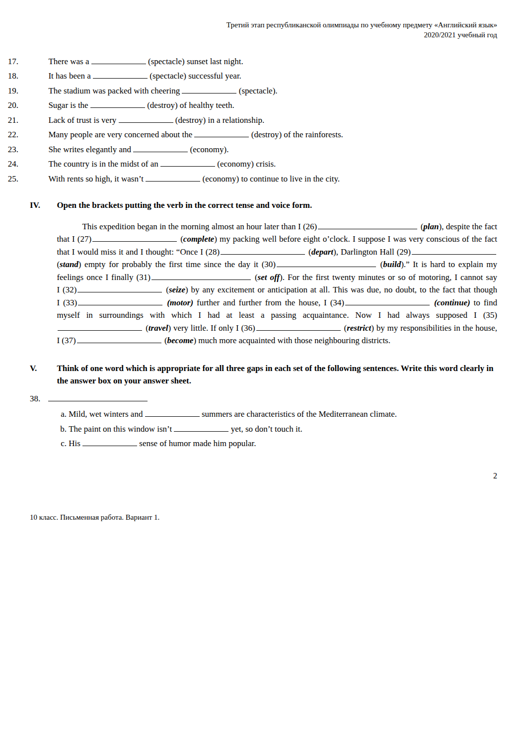Третий этап республиканской олимпиады по учебному предмету «Английский язык»
2020/2021 учебный год
17. There was a (spectacle) sunset last night.
18. It has been a (spectacle) successful year.
19. The stadium was packed with cheering (spectacle).
20. Sugar is the (destroy) of healthy teeth.
21. Lack of trust is very (destroy) in a relationship.
22. Many people are very concerned about the (destroy) of the rainforests.
23. She writes elegantly and (economy).
24. The country is in the midst of an (economy) crisis.
25. With rents so high, it wasn’t (economy) to continue to live in the city.
IV. Open the brackets putting the verb in the correct tense and voice form.
This expedition began in the morning almost an hour later than I (26) (plan), despite the fact that I (27) (complete) my packing well before eight o’clock. I suppose I was very conscious of the fact that I would miss it and I thought: “Once I (28) (depart), Darlington Hall (29) (stand) empty for probably the first time since the day it (30) (build).” It is hard to explain my feelings once I finally (31) (set off). For the first twenty minutes or so of motoring, I cannot say I (32) (seize) by any excitement or anticipation at all. This was due, no doubt, to the fact that though I (33) (motor) further and further from the house, I (34) (continue) to find myself in surroundings with which I had at least a passing acquaintance. Now I had always supposed I (35) (travel) very little. If only I (36) (restrict) by my responsibilities in the house, I (37) (become) much more acquainted with those neighbouring districts.
V. Think of one word which is appropriate for all three gaps in each set of the following sentences. Write this word clearly in the answer box on your answer sheet.
38.
Mild, wet winters and summers are characteristics of the Mediterranean climate.
The paint on this window isn’t yet, so don’t touch it.
His sense of humor made him popular.
2
10 класс. Письменная работа. Вариант 1.